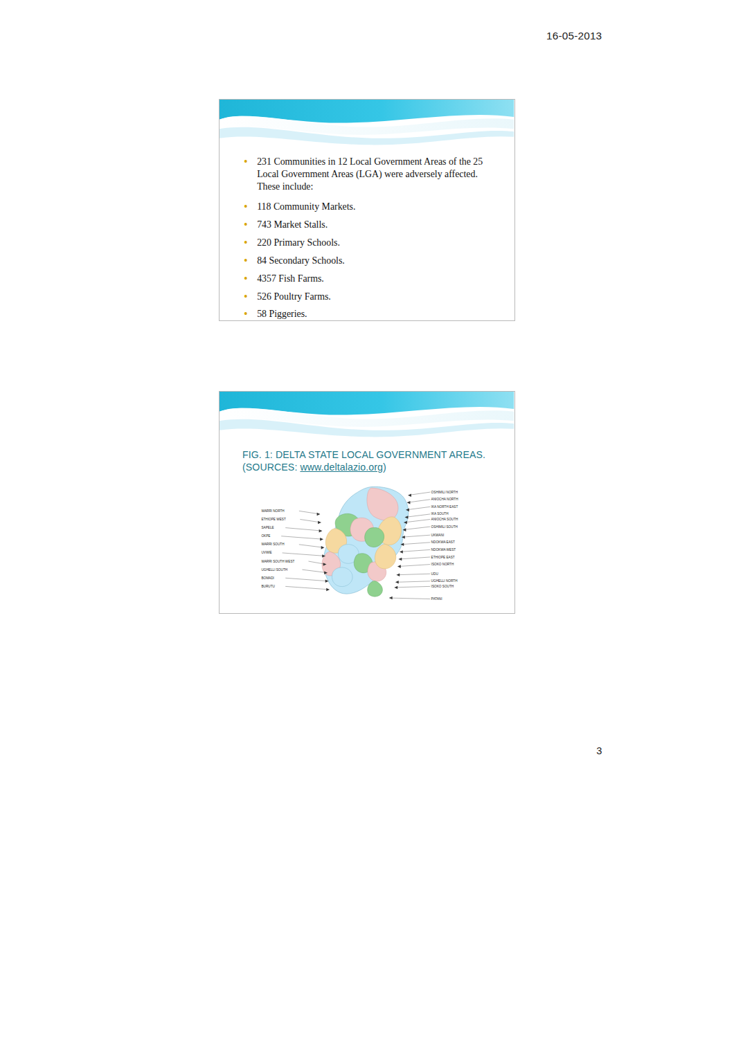16-05-2013
231 Communities in 12 Local Government Areas of the 25 Local Government Areas (LGA) were adversely affected. These include:
118 Community Markets.
743 Market Stalls.
220 Primary Schools.
84 Secondary Schools.
4357 Fish Farms.
526 Poultry Farms.
58 Piggeries.
5099 Houses.
FIG. 1: DELTA STATE LOCAL GOVERNMENT AREAS. (SOURCES: www.deltalazio.org)
OSHIMILI NORTH ANIOCHA NORTH IKA NORTH EAST IKA SOUTH ANIOCHA SOUTH OSHIMILI SOUTH UKWANI NDOKWA EAST NDOKWA WEST ETHIOPE EAST ISOKO NORTH UDU UGHELLI NORTH ISOKO SOUTH PATANI WARRI NORTH ETHIOPE WEST SAPELE OKPE WARRI SOUTH UVWIE WARRI SOUTH WEST UGHELLI SOUTH BOMADI BURUTU
3